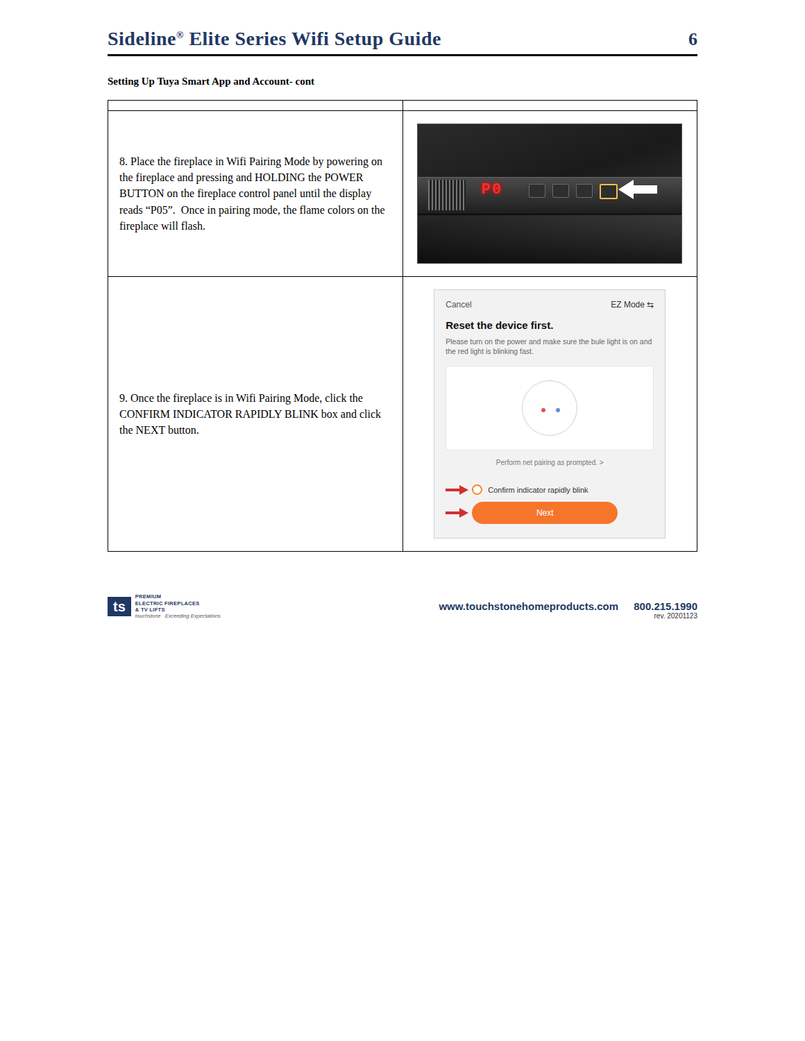Sideline® Elite Series Wifi Setup Guide
6
Setting Up Tuya Smart App and Account- cont
| 8. Place the fireplace in Wifi Pairing Mode by powering on the fireplace and pressing and HOLDING the POWER BUTTON on the fireplace control panel until the display reads “P05”. Once in pairing mode, the flame colors on the fireplace will flash. | P0 |
| 9. Once the fireplace is in Wifi Pairing Mode, click the CONFIRM INDICATOR RAPIDLY BLINK box and click the NEXT button. | Cancel EZ Mode ⇆ Reset the device first. Please turn on the power and make sure the bule light is on and the red light is blinking fast. Perform net pairing as prompted. > Confirm indicator rapidly blink Next |
ts
PREMIUM
ELECTRIC FIREPLACES
& TV LIFTS
touchstone Exceeding Expectations
www.touchstonehomeproducts.com 800.215.1990
rev. 20201123